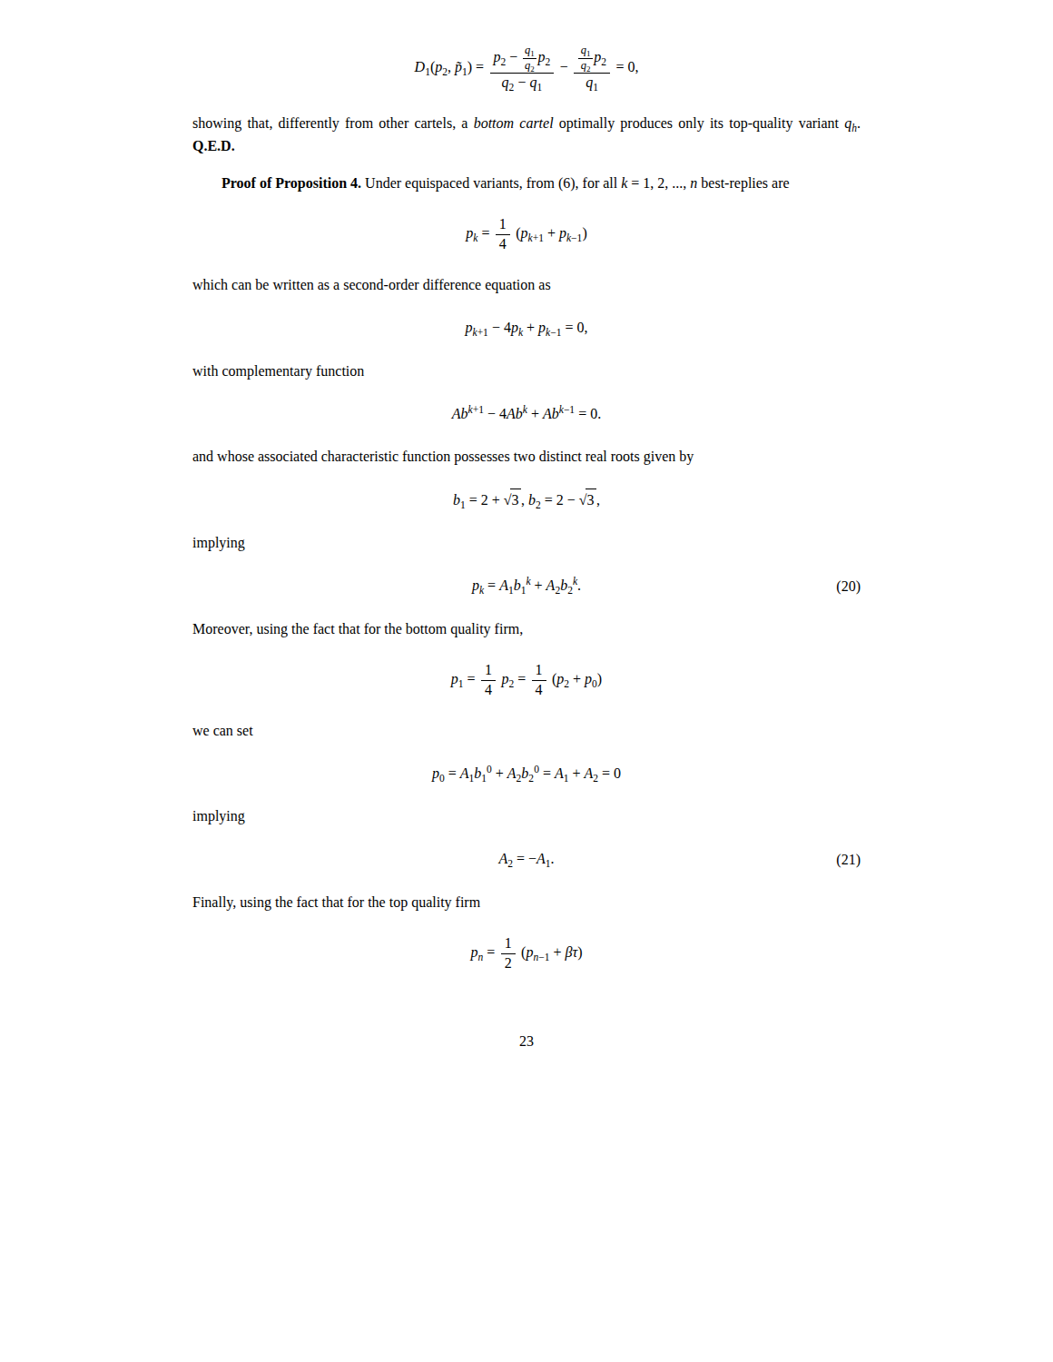D1(p2, p̃1) = p2 − q1 q2 p2 q2 − q1 − q1 q2 p2 q1 = 0,
showing that, differently from other cartels, a bottom cartel optimally produces only its top-quality variant qh. Q.E.D.
Proof of Proposition 4. Under equispaced variants, from (6), for all k = 1, 2, ..., n best-replies are
pk = 14 (pk+1 + pk−1)
which can be written as a second-order difference equation as
pk+1 − 4pk + pk−1 = 0,
with complementary function
Abk+1 − 4Abk + Abk−1 = 0.
and whose associated characteristic function possesses two distinct real roots given by
b1 = 2 + √3, b2 = 2 − √3,
implying
pk = A1b1k + A2b2k. (20)
Moreover, using the fact that for the bottom quality firm,
p1 = 14 p2 = 14 (p2 + p0)
we can set
p0 = A1b10 + A2b20 = A1 + A2 = 0
implying
A2 = −A1. (21)
Finally, using the fact that for the top quality firm
pn = 12 (pn−1 + βτ)
23